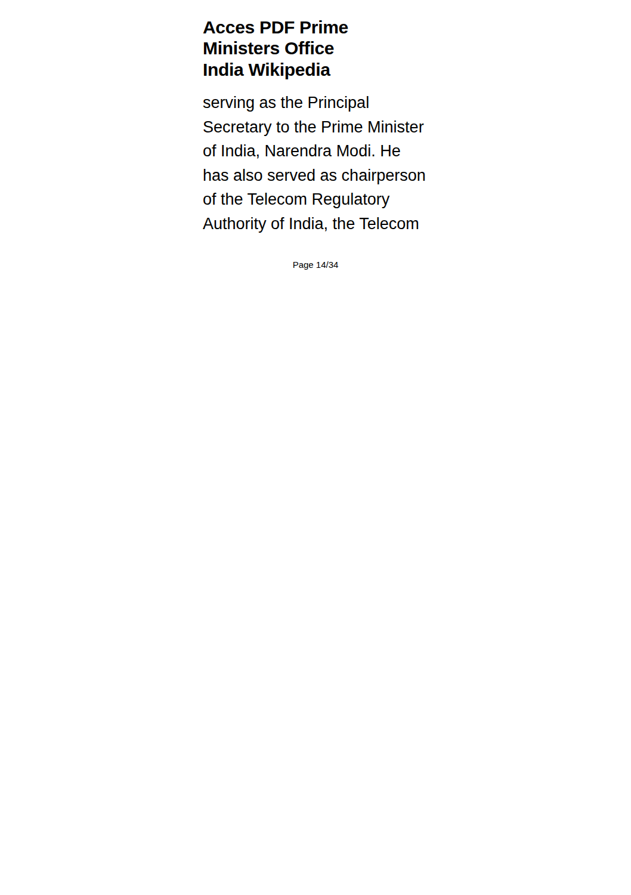Acces PDF Prime Ministers Office India Wikipedia
serving as the Principal Secretary to the Prime Minister of India, Narendra Modi. He has also served as chairperson of the Telecom Regulatory Authority of India, the Telecom
Page 14/34